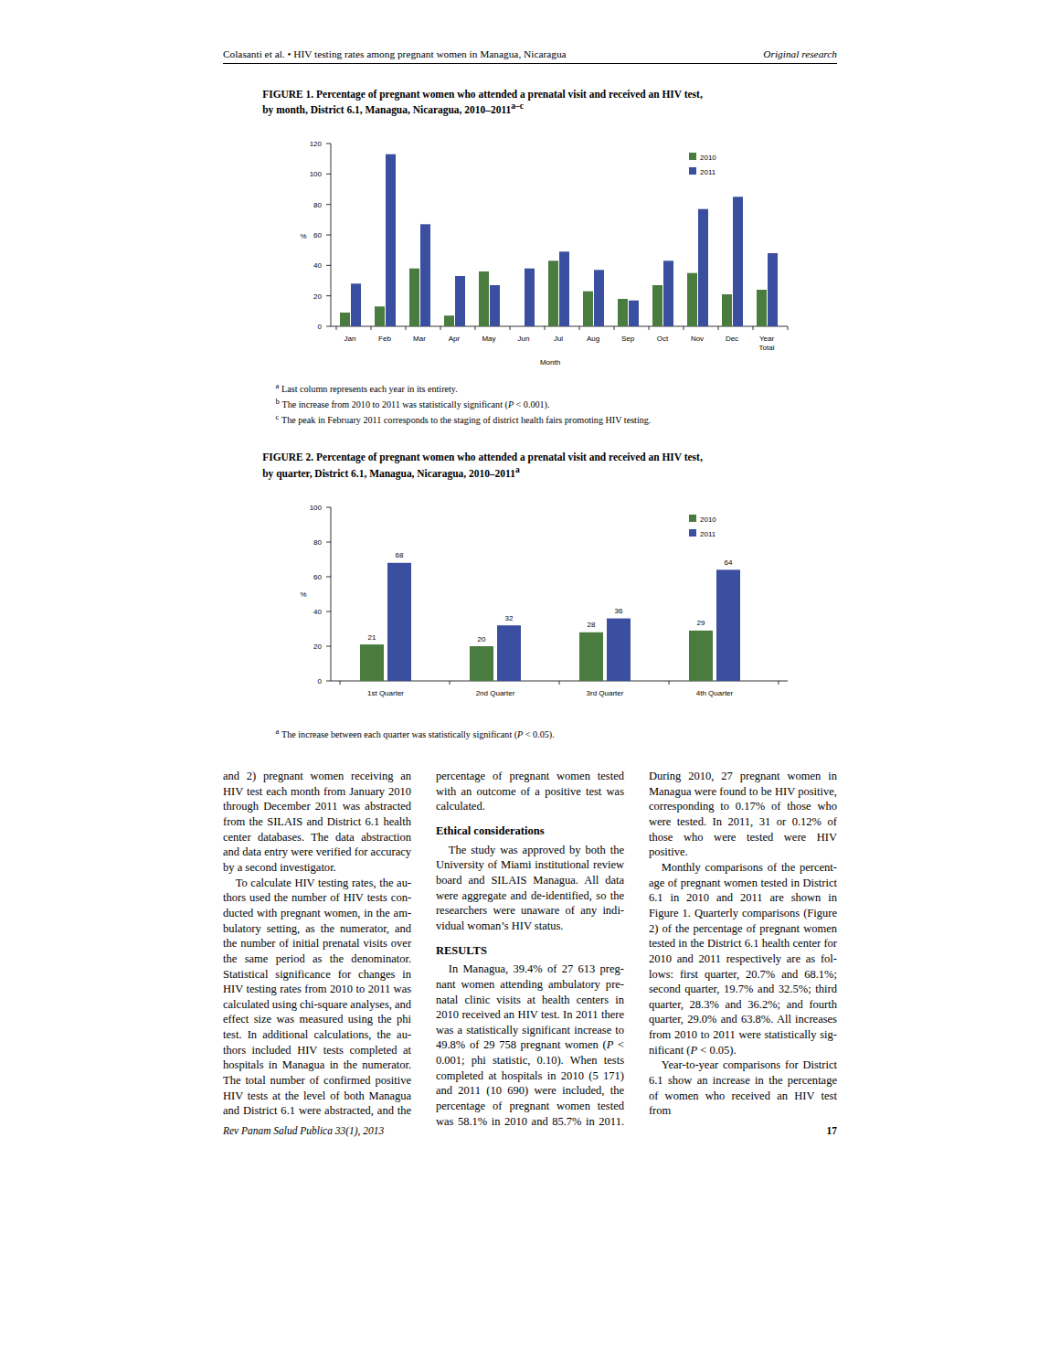Colasanti et al. • HIV testing rates among pregnant women in Managua, Nicaragua
Original research
FIGURE 1. Percentage of pregnant women who attended a prenatal visit and received an HIV test,
by month, District 6.1, Managua, Nicaragua, 2010–2011a–c
0 20 40 60 80 100 120 % 2010 2011 Jan Feb Mar Apr May Jun Jul Aug Sep Oct Nov Dec Year Total Month
a Last column represents each year in its entirety.
b The increase from 2010 to 2011 was statistically significant (P < 0.001).
c The peak in February 2011 corresponds to the staging of district health fairs promoting HIV testing.
FIGURE 2. Percentage of pregnant women who attended a prenatal visit and received an HIV test,
by quarter, District 6.1, Managua, Nicaragua, 2010–2011a
0 20 40 60 80 100 % 2010 2011 21 68 1st Quarter 20 32 2nd Quarter 28 36 3rd Quarter 29 64 4th Quarter
a The increase between each quarter was statistically significant (P < 0.05).
and 2) pregnant women receiving an HIV test each month from January 2010 through December 2011 was abstracted from the SILAIS and District 6.1 health center databases. The data abstraction and data entry were verified for accuracy by a second investigator.
To calculate HIV testing rates, the authors used the number of HIV tests conducted with pregnant women, in the ambulatory setting, as the numerator, and the number of initial prenatal visits over the same period as the denominator. Statistical significance for changes in HIV testing rates from 2010 to 2011 was calculated using chi-square analyses, and effect size was measured using the phi test. In additional calculations, the authors included HIV tests completed at hospitals in Managua in the numerator. The total number of confirmed positive HIV tests at the level of both Managua and District 6.1 were abstracted, and the percentage of pregnant women tested with an outcome of a positive test was calculated.
Ethical considerations
The study was approved by both the University of Miami institutional review board and SILAIS Managua. All data were aggregate and de-identified, so the researchers were unaware of any individual woman’s HIV status.
RESULTS
In Managua, 39.4% of 27 613 pregnant women attending ambulatory prenatal clinic visits at health centers in 2010 received an HIV test. In 2011 there was a statistically significant increase to 49.8% of 29 758 pregnant women (P < 0.001; phi statistic, 0.10). When tests completed at hospitals in 2010 (5 171) and 2011 (10 690) were included, the percentage of pregnant women tested was 58.1% in 2010 and 85.7% in 2011. During 2010, 27 pregnant women in Managua were found to be HIV positive, corresponding to 0.17% of those who were tested. In 2011, 31 or 0.12% of those who were tested were HIV positive.
Monthly comparisons of the percentage of pregnant women tested in District 6.1 in 2010 and 2011 are shown in Figure 1. Quarterly comparisons (Figure 2) of the percentage of pregnant women tested in the District 6.1 health center for 2010 and 2011 respectively are as follows: first quarter, 20.7% and 68.1%; second quarter, 19.7% and 32.5%; third quarter, 28.3% and 36.2%; and fourth quarter, 29.0% and 63.8%. All increases from 2010 to 2011 were statistically significant (P < 0.05).
Year-to-year comparisons for District 6.1 show an increase in the percentage of women who received an HIV test from
Rev Panam Salud Publica 33(1), 2013
17